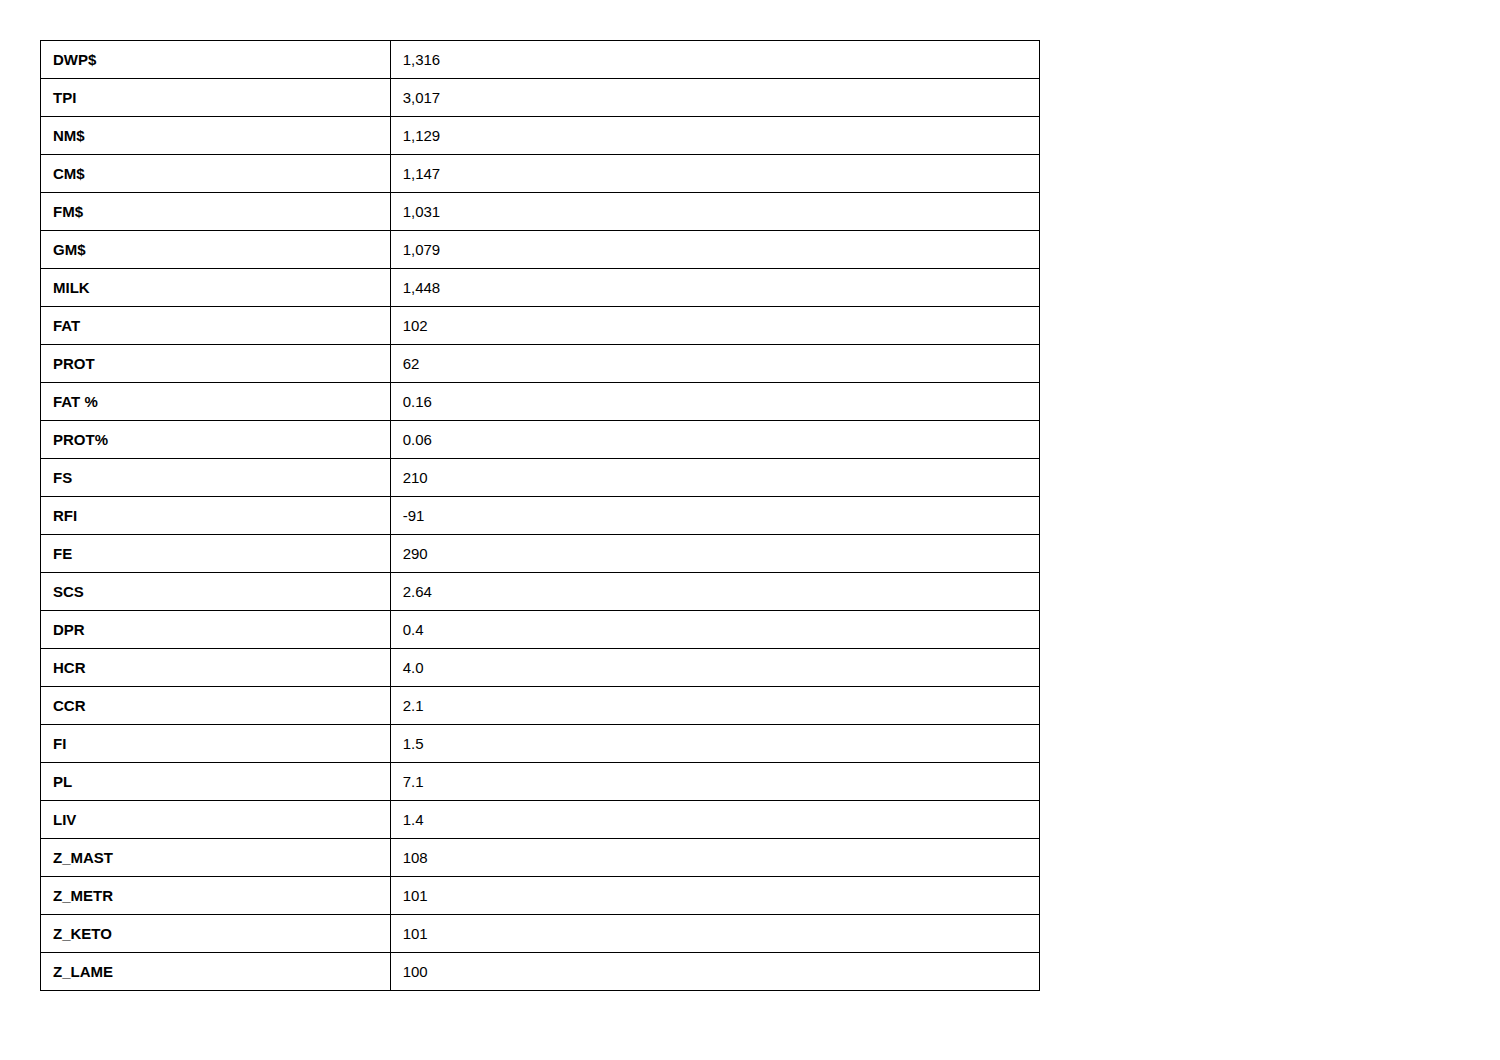| DWP$ | 1,316 |
| TPI | 3,017 |
| NM$ | 1,129 |
| CM$ | 1,147 |
| FM$ | 1,031 |
| GM$ | 1,079 |
| MILK | 1,448 |
| FAT | 102 |
| PROT | 62 |
| FAT % | 0.16 |
| PROT% | 0.06 |
| FS | 210 |
| RFI | -91 |
| FE | 290 |
| SCS | 2.64 |
| DPR | 0.4 |
| HCR | 4.0 |
| CCR | 2.1 |
| FI | 1.5 |
| PL | 7.1 |
| LIV | 1.4 |
| Z_MAST | 108 |
| Z_METR | 101 |
| Z_KETO | 101 |
| Z_LAME | 100 |